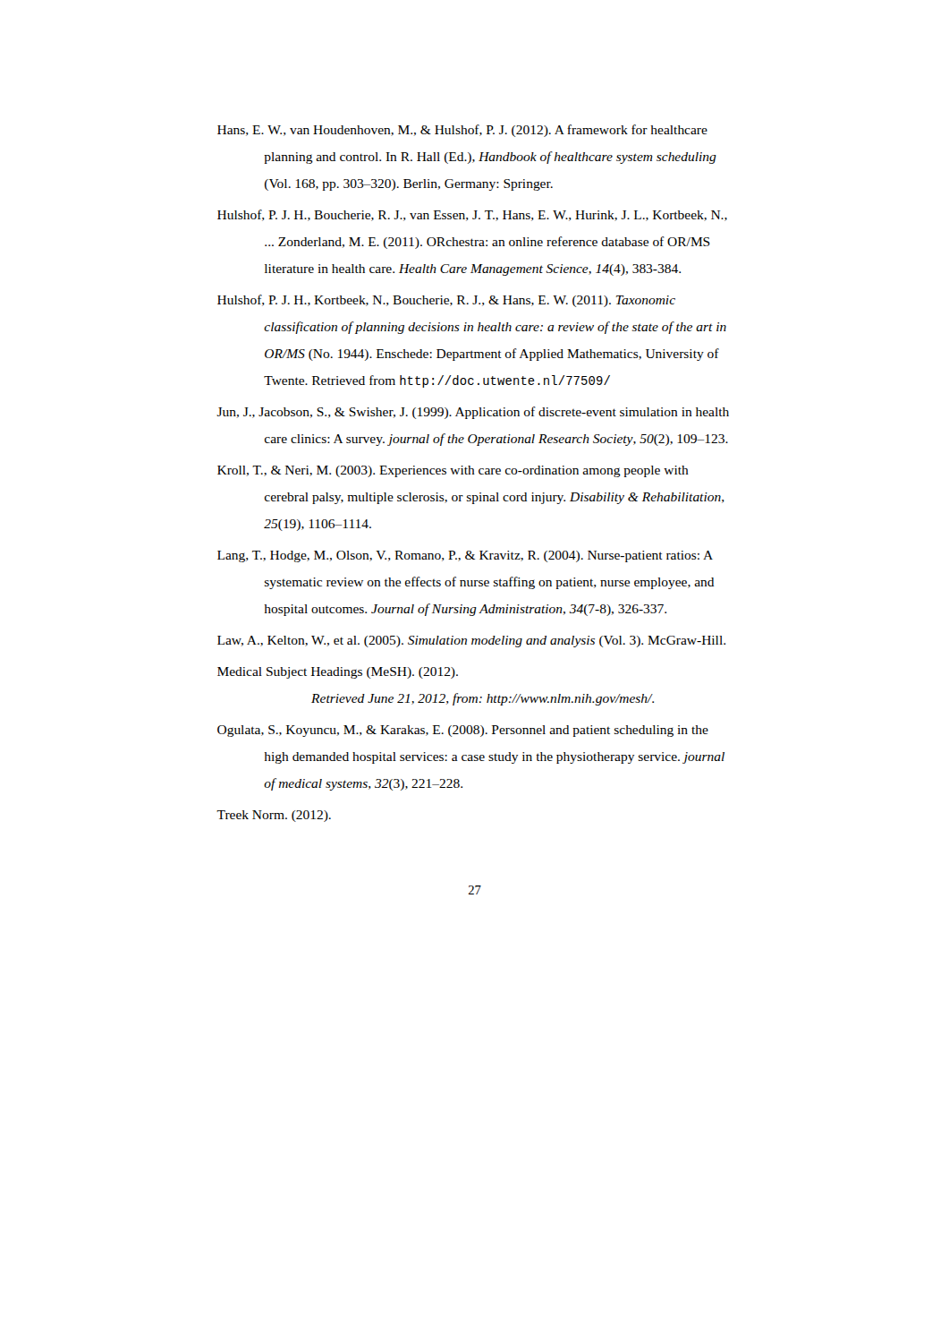Hans, E. W., van Houdenhoven, M., & Hulshof, P. J. (2012). A framework for healthcare planning and control. In R. Hall (Ed.), Handbook of healthcare system scheduling (Vol. 168, pp. 303–320). Berlin, Germany: Springer.
Hulshof, P. J. H., Boucherie, R. J., van Essen, J. T., Hans, E. W., Hurink, J. L., Kortbeek, N., ... Zonderland, M. E. (2011). ORchestra: an online reference database of OR/MS literature in health care. Health Care Management Science, 14(4), 383-384.
Hulshof, P. J. H., Kortbeek, N., Boucherie, R. J., & Hans, E. W. (2011). Taxonomic classification of planning decisions in health care: a review of the state of the art in OR/MS (No. 1944). Enschede: Department of Applied Mathematics, University of Twente. Retrieved from http://doc.utwente.nl/77509/
Jun, J., Jacobson, S., & Swisher, J. (1999). Application of discrete-event simulation in health care clinics: A survey. journal of the Operational Research Society, 50(2), 109–123.
Kroll, T., & Neri, M. (2003). Experiences with care co-ordination among people with cerebral palsy, multiple sclerosis, or spinal cord injury. Disability & Rehabilitation, 25(19), 1106–1114.
Lang, T., Hodge, M., Olson, V., Romano, P., & Kravitz, R. (2004). Nurse-patient ratios: A systematic review on the effects of nurse staffing on patient, nurse employee, and hospital outcomes. Journal of Nursing Administration, 34(7-8), 326-337.
Law, A., Kelton, W., et al. (2005). Simulation modeling and analysis (Vol. 3). McGraw-Hill.
Medical Subject Headings (MeSH). (2012). Retrieved June 21, 2012, from: http://www.nlm.nih.gov/mesh/.
Ogulata, S., Koyuncu, M., & Karakas, E. (2008). Personnel and patient scheduling in the high demanded hospital services: a case study in the physiotherapy service. journal of medical systems, 32(3), 221–228.
Treek Norm. (2012).
27